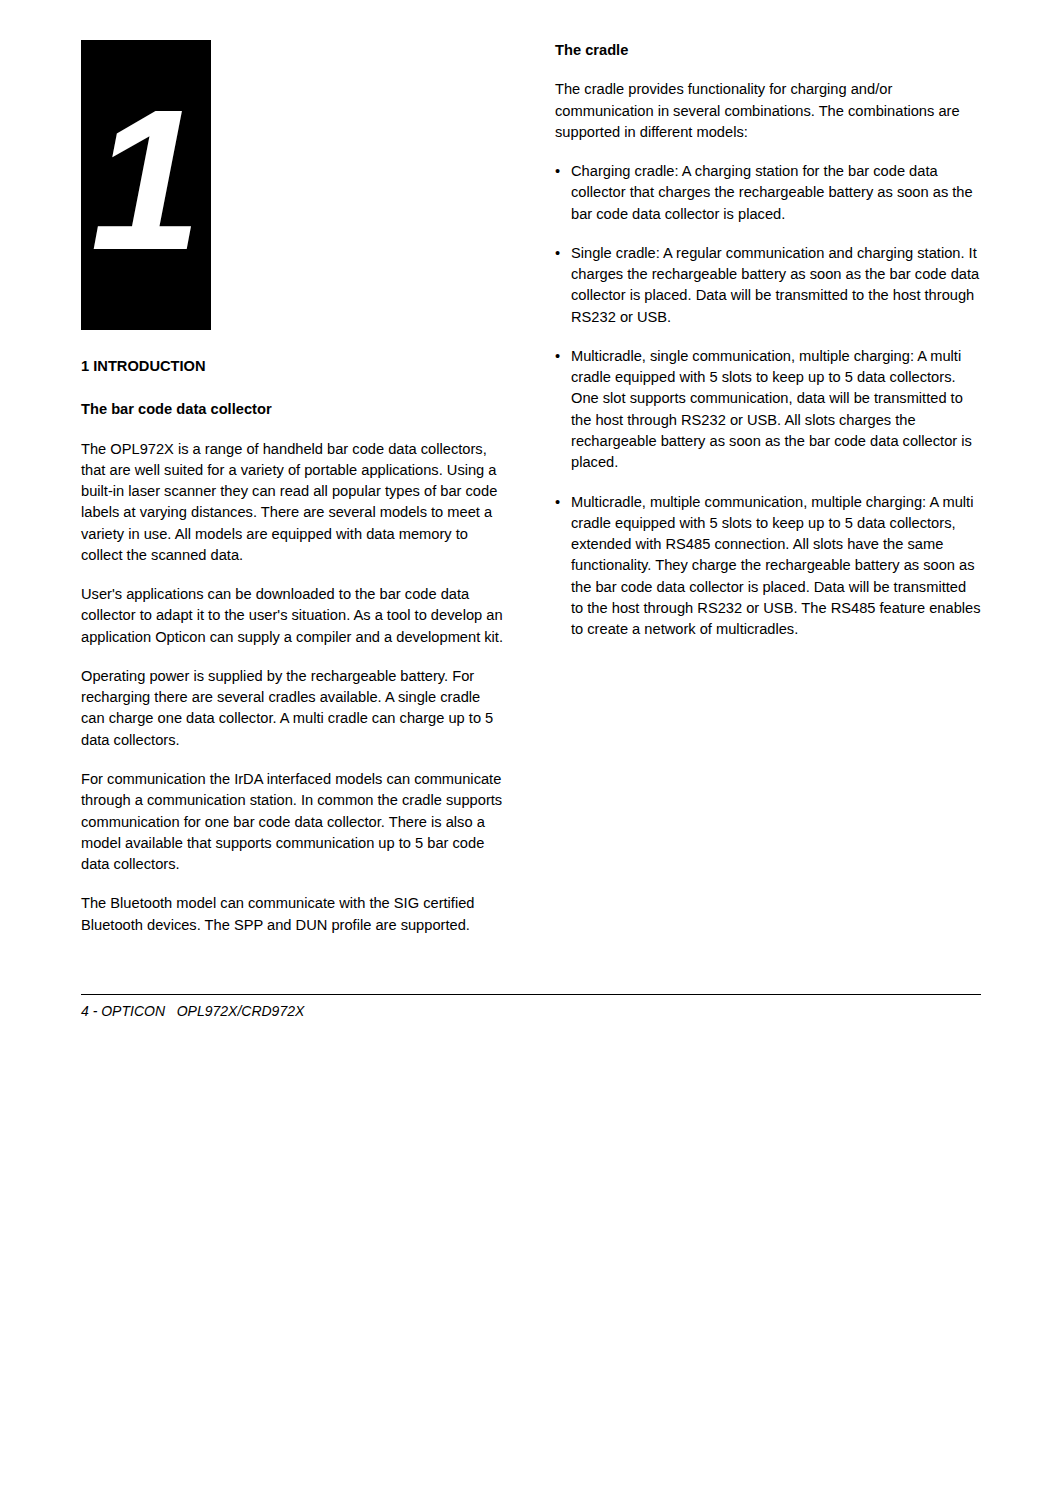1
1 INTRODUCTION
The bar code data collector
The OPL972X is a range of handheld bar code data collectors, that are well suited for a variety of portable applications. Using a built-in laser scanner they can read all popular types of bar code labels at varying distances. There are several models to meet a variety in use. All models are equipped with data memory to collect the scanned data.
User's applications can be downloaded to the bar code data collector to adapt it to the user's situation. As a tool to develop an application Opticon can supply a compiler and a development kit.
Operating power is supplied by the rechargeable battery. For recharging there are several cradles available. A single cradle can charge one data collector. A multi cradle can charge up to 5 data collectors.
For communication the IrDA interfaced models can communicate through a communication station. In common the cradle supports communication for one bar code data collector. There is also a model available that supports communication up to 5 bar code data collectors.
The Bluetooth model can communicate with the SIG certified Bluetooth devices. The SPP and DUN profile are supported.
The cradle
The cradle provides functionality for charging and/or communication in several combinations. The combinations are supported in different models:
Charging cradle: A charging station for the bar code data collector that charges the rechargeable battery as soon as the bar code data collector is placed.
Single cradle: A regular communication and charging station. It charges the rechargeable battery as soon as the bar code data collector is placed. Data will be transmitted to the host through RS232 or USB.
Multicradle, single communication, multiple charging: A multi cradle equipped with 5 slots to keep up to 5 data collectors. One slot supports communication, data will be transmitted to the host through RS232 or USB. All slots charges the rechargeable battery as soon as the bar code data collector is placed.
Multicradle, multiple communication, multiple charging: A multi cradle equipped with 5 slots to keep up to 5 data collectors, extended with RS485 connection. All slots have the same functionality. They charge the rechargeable battery as soon as the bar code data collector is placed. Data will be transmitted to the host through RS232 or USB. The RS485 feature enables to create a network of multicradles.
4 - OPTICON OPL972X/CRD972X